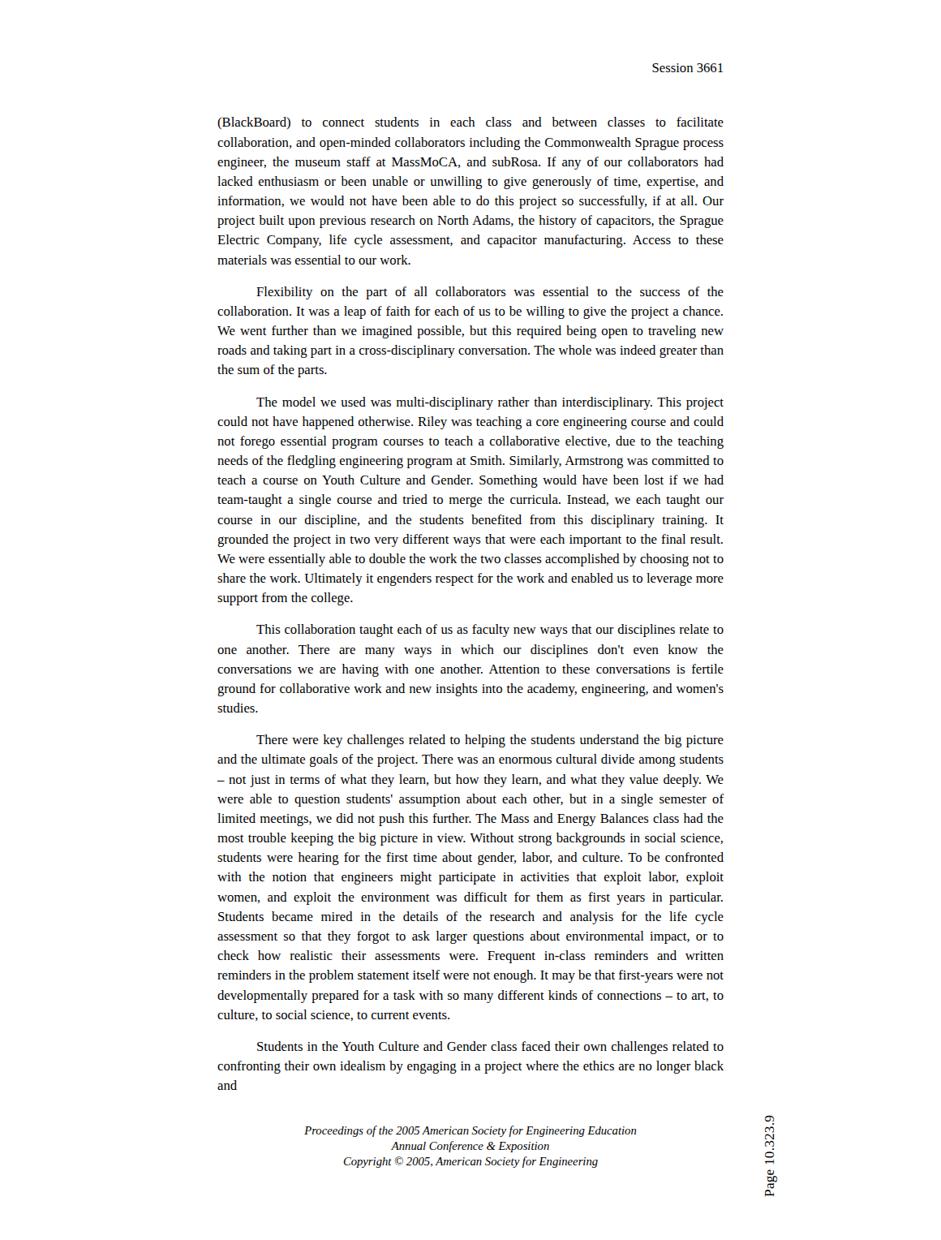Session 3661
(BlackBoard) to connect students in each class and between classes to facilitate collaboration, and open-minded collaborators including the Commonwealth Sprague process engineer, the museum staff at MassMoCA, and subRosa. If any of our collaborators had lacked enthusiasm or been unable or unwilling to give generously of time, expertise, and information, we would not have been able to do this project so successfully, if at all. Our project built upon previous research on North Adams, the history of capacitors, the Sprague Electric Company, life cycle assessment, and capacitor manufacturing. Access to these materials was essential to our work.
Flexibility on the part of all collaborators was essential to the success of the collaboration. It was a leap of faith for each of us to be willing to give the project a chance. We went further than we imagined possible, but this required being open to traveling new roads and taking part in a cross-disciplinary conversation. The whole was indeed greater than the sum of the parts.
The model we used was multi-disciplinary rather than interdisciplinary. This project could not have happened otherwise. Riley was teaching a core engineering course and could not forego essential program courses to teach a collaborative elective, due to the teaching needs of the fledgling engineering program at Smith. Similarly, Armstrong was committed to teach a course on Youth Culture and Gender. Something would have been lost if we had team-taught a single course and tried to merge the curricula. Instead, we each taught our course in our discipline, and the students benefited from this disciplinary training. It grounded the project in two very different ways that were each important to the final result. We were essentially able to double the work the two classes accomplished by choosing not to share the work. Ultimately it engenders respect for the work and enabled us to leverage more support from the college.
This collaboration taught each of us as faculty new ways that our disciplines relate to one another. There are many ways in which our disciplines don't even know the conversations we are having with one another. Attention to these conversations is fertile ground for collaborative work and new insights into the academy, engineering, and women's studies.
There were key challenges related to helping the students understand the big picture and the ultimate goals of the project. There was an enormous cultural divide among students – not just in terms of what they learn, but how they learn, and what they value deeply. We were able to question students' assumption about each other, but in a single semester of limited meetings, we did not push this further. The Mass and Energy Balances class had the most trouble keeping the big picture in view. Without strong backgrounds in social science, students were hearing for the first time about gender, labor, and culture. To be confronted with the notion that engineers might participate in activities that exploit labor, exploit women, and exploit the environment was difficult for them as first years in particular. Students became mired in the details of the research and analysis for the life cycle assessment so that they forgot to ask larger questions about environmental impact, or to check how realistic their assessments were. Frequent in-class reminders and written reminders in the problem statement itself were not enough. It may be that first-years were not developmentally prepared for a task with so many different kinds of connections – to art, to culture, to social science, to current events.
Students in the Youth Culture and Gender class faced their own challenges related to confronting their own idealism by engaging in a project where the ethics are no longer black and
Proceedings of the 2005 American Society for Engineering Education
Annual Conference & Exposition
Copyright © 2005, American Society for Engineering
Page 10.323.9